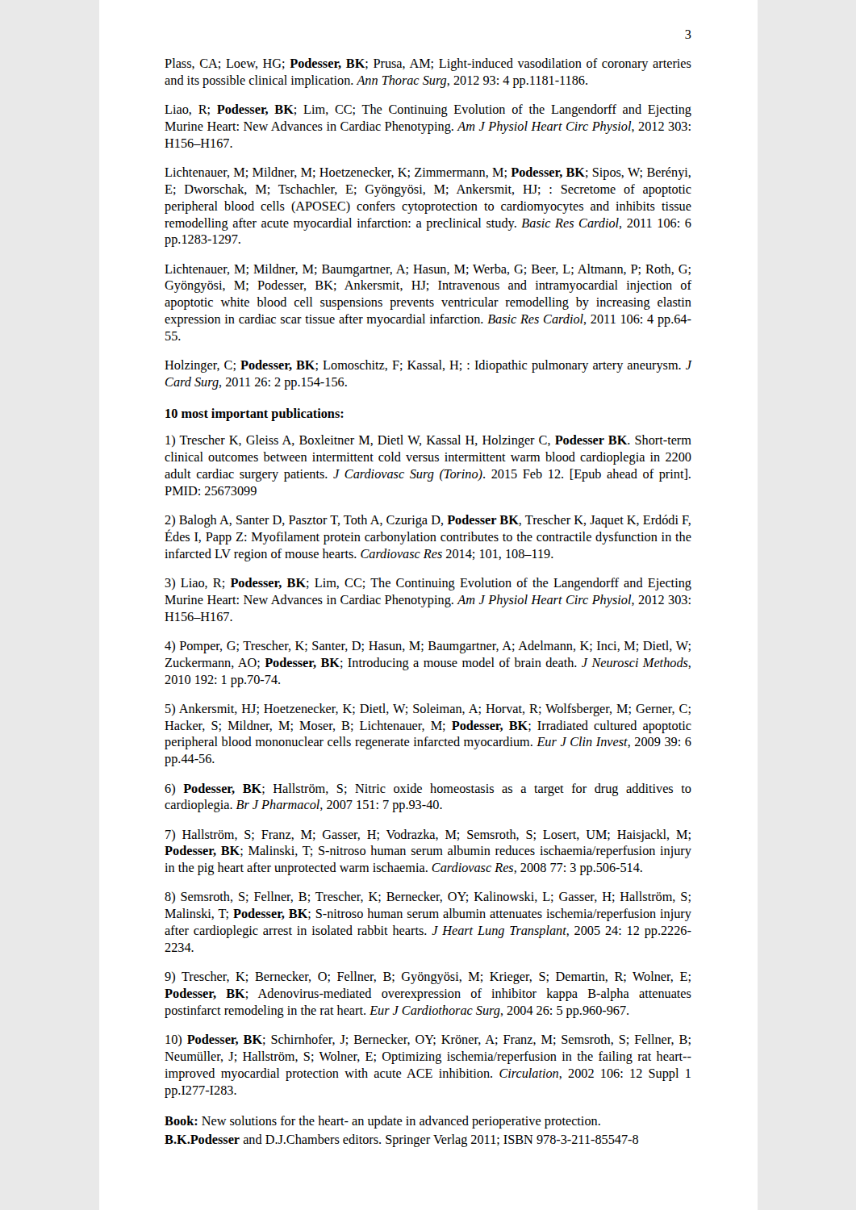3
Plass, CA; Loew, HG; Podesser, BK; Prusa, AM; Light-induced vasodilation of coronary arteries and its possible clinical implication. Ann Thorac Surg, 2012 93: 4 pp.1181-1186.
Liao, R; Podesser, BK; Lim, CC; The Continuing Evolution of the Langendorff and Ejecting Murine Heart: New Advances in Cardiac Phenotyping. Am J Physiol Heart Circ Physiol, 2012 303: H156–H167.
Lichtenauer, M; Mildner, M; Hoetzenecker, K; Zimmermann, M; Podesser, BK; Sipos, W; Berényi, E; Dworschak, M; Tschachler, E; Gyöngyösi, M; Ankersmit, HJ; : Secretome of apoptotic peripheral blood cells (APOSEC) confers cytoprotection to cardiomyocytes and inhibits tissue remodelling after acute myocardial infarction: a preclinical study. Basic Res Cardiol, 2011 106: 6 pp.1283-1297.
Lichtenauer, M; Mildner, M; Baumgartner, A; Hasun, M; Werba, G; Beer, L; Altmann, P; Roth, G; Gyöngyösi, M; Podesser, BK; Ankersmit, HJ; Intravenous and intramyocardial injection of apoptotic white blood cell suspensions prevents ventricular remodelling by increasing elastin expression in cardiac scar tissue after myocardial infarction. Basic Res Cardiol, 2011 106: 4 pp.64-55.
Holzinger, C; Podesser, BK; Lomoschitz, F; Kassal, H; : Idiopathic pulmonary artery aneurysm. J Card Surg, 2011 26: 2 pp.154-156.
10 most important publications:
1) Trescher K, Gleiss A, Boxleitner M, Dietl W, Kassal H, Holzinger C, Podesser BK. Short-term clinical outcomes between intermittent cold versus intermittent warm blood cardioplegia in 2200 adult cardiac surgery patients. J Cardiovasc Surg (Torino). 2015 Feb 12. [Epub ahead of print]. PMID: 25673099
2) Balogh A, Santer D, Pasztor T, Toth A, Czuriga D, Podesser BK, Trescher K, Jaquet K, Erdódi F, Édes I, Papp Z: Myofilament protein carbonylation contributes to the contractile dysfunction in the infarcted LV region of mouse hearts. Cardiovasc Res 2014; 101, 108–119.
3) Liao, R; Podesser, BK; Lim, CC; The Continuing Evolution of the Langendorff and Ejecting Murine Heart: New Advances in Cardiac Phenotyping. Am J Physiol Heart Circ Physiol, 2012 303: H156–H167.
4) Pomper, G; Trescher, K; Santer, D; Hasun, M; Baumgartner, A; Adelmann, K; Inci, M; Dietl, W; Zuckermann, AO; Podesser, BK; Introducing a mouse model of brain death. J Neurosci Methods, 2010 192: 1 pp.70-74.
5) Ankersmit, HJ; Hoetzenecker, K; Dietl, W; Soleiman, A; Horvat, R; Wolfsberger, M; Gerner, C; Hacker, S; Mildner, M; Moser, B; Lichtenauer, M; Podesser, BK; Irradiated cultured apoptotic peripheral blood mononuclear cells regenerate infarcted myocardium. Eur J Clin Invest, 2009 39: 6 pp.44-56.
6) Podesser, BK; Hallström, S; Nitric oxide homeostasis as a target for drug additives to cardioplegia. Br J Pharmacol, 2007 151: 7 pp.93-40.
7) Hallström, S; Franz, M; Gasser, H; Vodrazka, M; Semsroth, S; Losert, UM; Haisjackl, M; Podesser, BK; Malinski, T; S-nitroso human serum albumin reduces ischaemia/reperfusion injury in the pig heart after unprotected warm ischaemia. Cardiovasc Res, 2008 77: 3 pp.506-514.
8) Semsroth, S; Fellner, B; Trescher, K; Bernecker, OY; Kalinowski, L; Gasser, H; Hallström, S; Malinski, T; Podesser, BK; S-nitroso human serum albumin attenuates ischemia/reperfusion injury after cardioplegic arrest in isolated rabbit hearts. J Heart Lung Transplant, 2005 24: 12 pp.2226-2234.
9) Trescher, K; Bernecker, O; Fellner, B; Gyöngyösi, M; Krieger, S; Demartin, R; Wolner, E; Podesser, BK; Adenovirus-mediated overexpression of inhibitor kappa B-alpha attenuates postinfarct remodeling in the rat heart. Eur J Cardiothorac Surg, 2004 26: 5 pp.960-967.
10) Podesser, BK; Schirnhofer, J; Bernecker, OY; Kröner, A; Franz, M; Semsroth, S; Fellner, B; Neumüller, J; Hallström, S; Wolner, E; Optimizing ischemia/reperfusion in the failing rat heart--improved myocardial protection with acute ACE inhibition. Circulation, 2002 106: 12 Suppl 1 pp.I277-I283.
Book: New solutions for the heart- an update in advanced perioperative protection.
B.K.Podesser and D.J.Chambers editors. Springer Verlag 2011; ISBN 978-3-211-85547-8